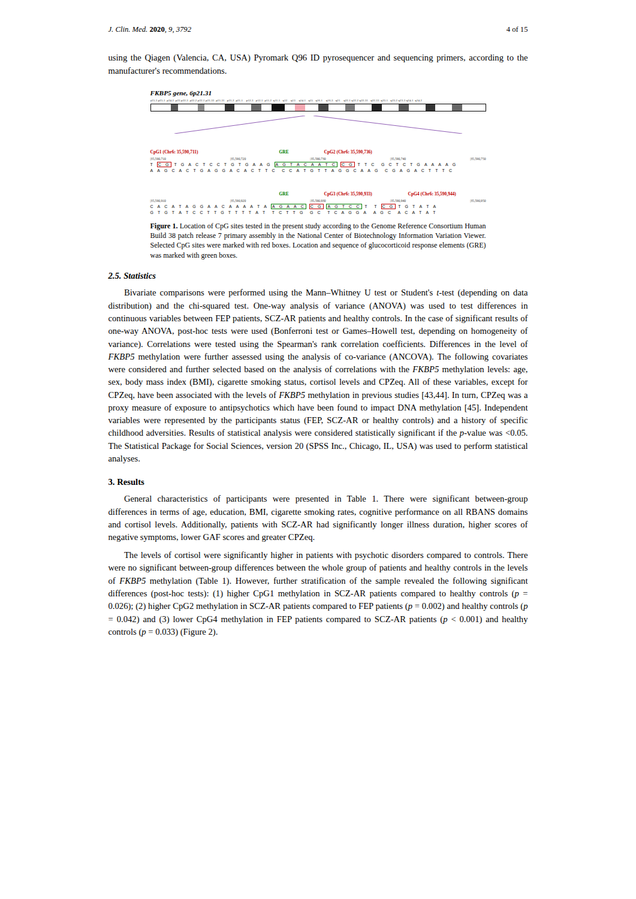J. Clin. Med. 2020, 9, 3792
4 of 15
using the Qiagen (Valencia, CA, USA) Pyromark Q96 ID pyrosequencer and sequencing primers, according to the manufacturer's recommendations.
FKBP5 gene, 6p21.31
p25.3 p25.1 p24.2 p23 p22.3 p22.2 p22.1 p21.33 p21.31 p21.2 p21.1 p12.3 p12.1 p11.2 q11.1 q12 q13 q14.1 q15 q16.1 q16.3 q21 q22.1 q22.2 q22.31 q22.33 q23.1 q23.2 q23.3 q24.1 q24.2
CpG1 (Chr6: 35,590,711) GRE CpG2 (Chr6: 35,590,736)
|35,590,710 |35,590,720 |35,590,730 |35,590,740 |35,590,750
T C G T G A C T C C T G T G A A G A G T A C A A T C C G T T C G C T C T G A A A A G
A A G C A C T G A G G A C A C T T C C C A T G T T A G G C A A G C G A G A C T T T C
GRE CpG3 (Chr6: 35,590,933) CpG4 (Chr6: 35,590,944)
|35,590,910 |35,590,920 |35,590,930 |35,590,940 |35,590,950
C A C A T A G G A A C A A A A T A A G A A C C G A G T C C T T C G T G T A T A
G T G T A T C C T T G T T T T A T T C T T G G C T C A G G A A G C A C A T A T
Figure 1. Location of CpG sites tested in the present study according to the Genome Reference Consortium Human Build 38 patch release 7 primary assembly in the National Center of Biotechnology Information Variation Viewer. Selected CpG sites were marked with red boxes. Location and sequence of glucocorticoid response elements (GRE) was marked with green boxes.
2.5. Statistics
Bivariate comparisons were performed using the Mann–Whitney U test or Student's t-test (depending on data distribution) and the chi-squared test. One-way analysis of variance (ANOVA) was used to test differences in continuous variables between FEP patients, SCZ-AR patients and healthy controls. In the case of significant results of one-way ANOVA, post-hoc tests were used (Bonferroni test or Games–Howell test, depending on homogeneity of variance). Correlations were tested using the Spearman's rank correlation coefficients. Differences in the level of FKBP5 methylation were further assessed using the analysis of co-variance (ANCOVA). The following covariates were considered and further selected based on the analysis of correlations with the FKBP5 methylation levels: age, sex, body mass index (BMI), cigarette smoking status, cortisol levels and CPZeq. All of these variables, except for CPZeq, have been associated with the levels of FKBP5 methylation in previous studies [43,44]. In turn, CPZeq was a proxy measure of exposure to antipsychotics which have been found to impact DNA methylation [45]. Independent variables were represented by the participants status (FEP, SCZ-AR or healthy controls) and a history of specific childhood adversities. Results of statistical analysis were considered statistically significant if the p-value was <0.05. The Statistical Package for Social Sciences, version 20 (SPSS Inc., Chicago, IL, USA) was used to perform statistical analyses.
3. Results
General characteristics of participants were presented in Table 1. There were significant between-group differences in terms of age, education, BMI, cigarette smoking rates, cognitive performance on all RBANS domains and cortisol levels. Additionally, patients with SCZ-AR had significantly longer illness duration, higher scores of negative symptoms, lower GAF scores and greater CPZeq.
The levels of cortisol were significantly higher in patients with psychotic disorders compared to controls. There were no significant between-group differences between the whole group of patients and healthy controls in the levels of FKBP5 methylation (Table 1). However, further stratification of the sample revealed the following significant differences (post-hoc tests): (1) higher CpG1 methylation in SCZ-AR patients compared to healthy controls (p = 0.026); (2) higher CpG2 methylation in SCZ-AR patients compared to FEP patients (p = 0.002) and healthy controls (p = 0.042) and (3) lower CpG4 methylation in FEP patients compared to SCZ-AR patients (p < 0.001) and healthy controls (p = 0.033) (Figure 2).